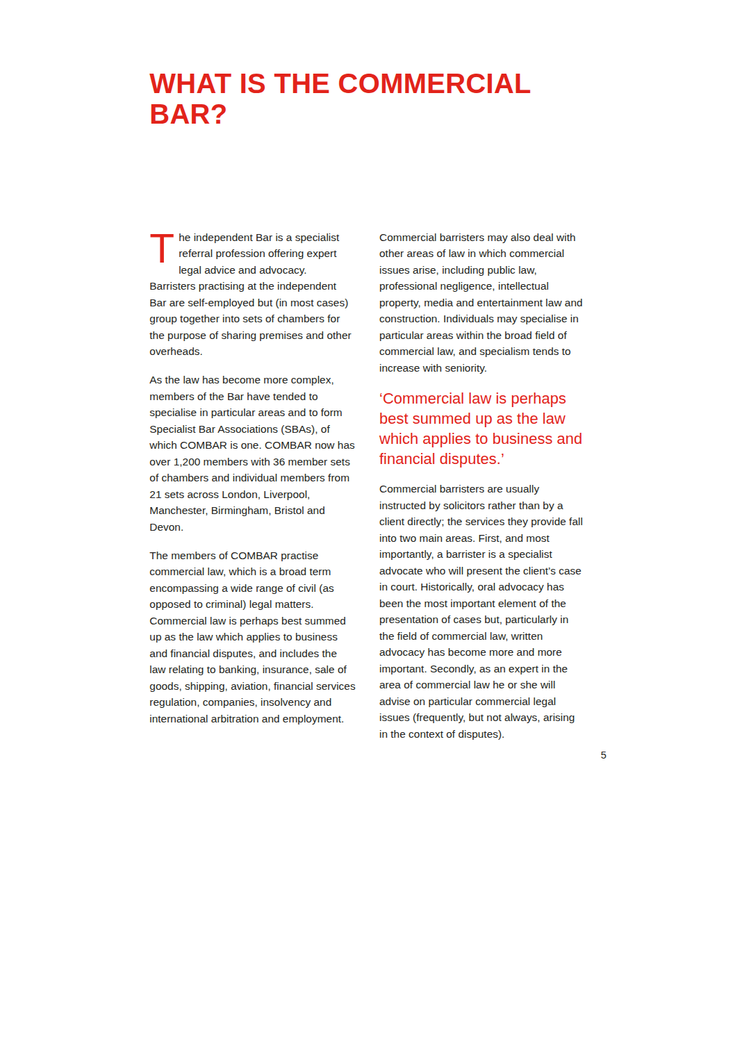What is the Commercial Bar?
The independent Bar is a specialist referral profession offering expert legal advice and advocacy. Barristers practising at the independent Bar are self-employed but (in most cases) group together into sets of chambers for the purpose of sharing premises and other overheads.
As the law has become more complex, members of the Bar have tended to specialise in particular areas and to form Specialist Bar Associations (SBAs), of which COMBAR is one. COMBAR now has over 1,200 members with 36 member sets of chambers and individual members from 21 sets across London, Liverpool, Manchester, Birmingham, Bristol and Devon.
The members of COMBAR practise commercial law, which is a broad term encompassing a wide range of civil (as opposed to criminal) legal matters. Commercial law is perhaps best summed up as the law which applies to business and financial disputes, and includes the law relating to banking, insurance, sale of goods, shipping, aviation, financial services regulation, companies, insolvency and international arbitration and employment. Commercial barristers may also deal with other areas of law in which commercial issues arise, including public law, professional negligence, intellectual property, media and entertainment law and construction. Individuals may specialise in particular areas within the broad field of commercial law, and specialism tends to increase with seniority.
‘Commercial law is perhaps best summed up as the law which applies to business and financial disputes.’
Commercial barristers are usually instructed by solicitors rather than by a client directly; the services they provide fall into two main areas. First, and most importantly, a barrister is a specialist advocate who will present the client’s case in court. Historically, oral advocacy has been the most important element of the presentation of cases but, particularly in the field of commercial law, written advocacy has become more and more important. Secondly, as an expert in the area of commercial law he or she will advise on particular commercial legal issues (frequently, but not always, arising in the context of disputes).
5